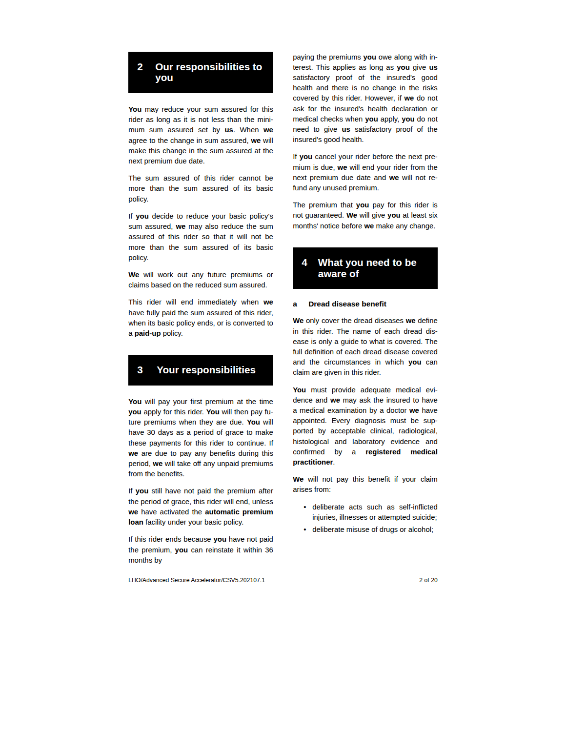2 Our responsibilities to you
You may reduce your sum assured for this rider as long as it is not less than the minimum sum assured set by us. When we agree to the change in sum assured, we will make this change in the sum assured at the next premium due date.
The sum assured of this rider cannot be more than the sum assured of its basic policy.
If you decide to reduce your basic policy's sum assured, we may also reduce the sum assured of this rider so that it will not be more than the sum assured of its basic policy.
We will work out any future premiums or claims based on the reduced sum assured.
This rider will end immediately when we have fully paid the sum assured of this rider, when its basic policy ends, or is converted to a paid-up policy.
3 Your responsibilities
You will pay your first premium at the time you apply for this rider. You will then pay future premiums when they are due. You will have 30 days as a period of grace to make these payments for this rider to continue. If we are due to pay any benefits during this period, we will take off any unpaid premiums from the benefits.
If you still have not paid the premium after the period of grace, this rider will end, unless we have activated the automatic premium loan facility under your basic policy.
If this rider ends because you have not paid the premium, you can reinstate it within 36 months by
paying the premiums you owe along with interest. This applies as long as you give us satisfactory proof of the insured's good health and there is no change in the risks covered by this rider. However, if we do not ask for the insured's health declaration or medical checks when you apply, you do not need to give us satisfactory proof of the insured's good health.
If you cancel your rider before the next premium is due, we will end your rider from the next premium due date and we will not refund any unused premium.
The premium that you pay for this rider is not guaranteed. We will give you at least six months' notice before we make any change.
4 What you need to be aware of
aDread disease benefit
We only cover the dread diseases we define in this rider. The name of each dread disease is only a guide to what is covered. The full definition of each dread disease covered and the circumstances in which you can claim are given in this rider.
You must provide adequate medical evidence and we may ask the insured to have a medical examination by a doctor we have appointed. Every diagnosis must be supported by acceptable clinical, radiological, histological and laboratory evidence and confirmed by a registered medical practitioner.
We will not pay this benefit if your claim arises from:
deliberate acts such as self-inflicted injuries, illnesses or attempted suicide;
deliberate misuse of drugs or alcohol;
LHO/Advanced Secure Accelerator/CSV5.202107.1
2 of 20